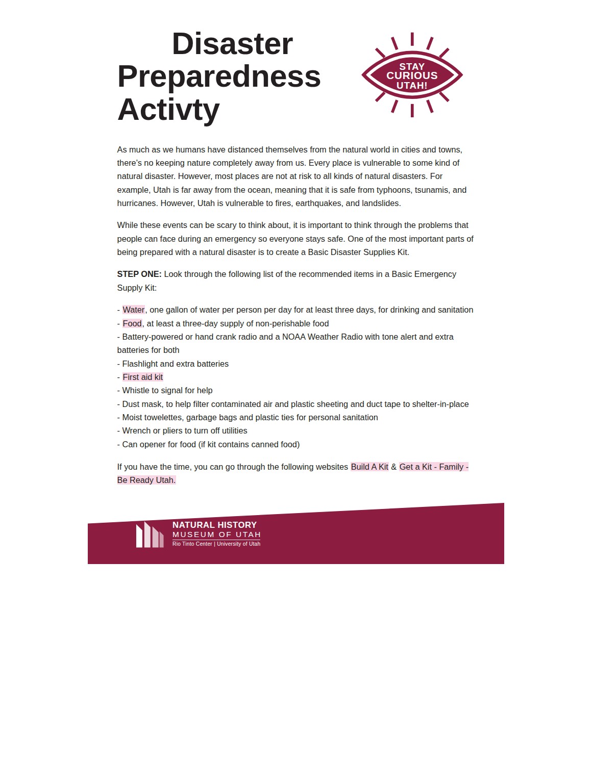Disaster Preparedness Activty
STAY CURIOUS UTAH!
As much as we humans have distanced themselves from the natural world in cities and towns, there's no keeping nature completely away from us. Every place is vulnerable to some kind of natural disaster. However, most places are not at risk to all kinds of natural disasters. For example, Utah is far away from the ocean, meaning that it is safe from typhoons, tsunamis, and hurricanes. However, Utah is vulnerable to fires, earthquakes, and landslides.
While these events can be scary to think about, it is important to think through the problems that people can face during an emergency so everyone stays safe. One of the most important parts of being prepared with a natural disaster is to create a Basic Disaster Supplies Kit.
STEP ONE: Look through the following list of the recommended items in a Basic Emergency Supply Kit:
Water, one gallon of water per person per day for at least three days, for drinking and sanitation
Food, at least a three-day supply of non-perishable food
Battery-powered or hand crank radio and a NOAA Weather Radio with tone alert and extra batteries for both
Flashlight and extra batteries
First aid kit
Whistle to signal for help
Dust mask, to help filter contaminated air and plastic sheeting and duct tape to shelter-in-place
Moist towelettes, garbage bags and plastic ties for personal sanitation
Wrench or pliers to turn off utilities
Can opener for food (if kit contains canned food)
If you have the time, you can go through the following websites Build A Kit & Get a Kit - Family - Be Ready Utah.
NATURAL HISTORY
MUSEUM OF UTAH
Rio Tinto Center | University of Utah